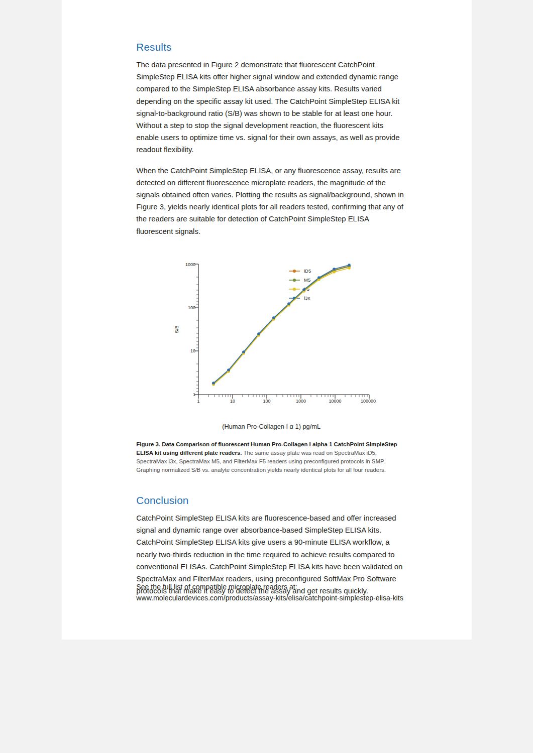Results
The data presented in Figure 2 demonstrate that fluorescent CatchPoint SimpleStep ELISA kits offer higher signal window and extended dynamic range compared to the SimpleStep ELISA absorbance assay kits. Results varied depending on the specific assay kit used. The CatchPoint SimpleStep ELISA kit signal-to-background ratio (S/B) was shown to be stable for at least one hour. Without a step to stop the signal development reaction, the fluorescent kits enable users to optimize time vs. signal for their own assays, as well as provide readout flexibility.
When the CatchPoint SimpleStep ELISA, or any fluorescence assay, results are detected on different fluorescence microplate readers, the magnitude of the signals obtained often varies. Plotting the results as signal/background, shown in Figure 3, yields nearly identical plots for all readers tested, confirming that any of the readers are suitable for detection of CatchPoint SimpleStep ELISA fluorescent signals.
1000 100 10 1 S/B 1 10 100 1000 10000 100000 iD5 M5 F5 i3x
(Human Pro-Collagen I α 1) pg/mL
Figure 3. Data Comparison of fluorescent Human Pro-Collagen I alpha 1 CatchPoint SimpleStep ELISA kit using different plate readers. The same assay plate was read on SpectraMax iD5, SpectraMax i3x, SpectraMax M5, and FilterMax F5 readers using preconfigured protocols in SMP. Graphing normalized S/B vs. analyte concentration yields nearly identical plots for all four readers.
Conclusion
CatchPoint SimpleStep ELISA kits are fluorescence-based and offer increased signal and dynamic range over absorbance-based SimpleStep ELISA kits. CatchPoint SimpleStep ELISA kits give users a 90-minute ELISA workflow, a nearly two-thirds reduction in the time required to achieve results compared to conventional ELISAs. CatchPoint SimpleStep ELISA kits have been validated on SpectraMax and FilterMax readers, using preconfigured SoftMax Pro Software protocols that make it easy to detect the assay and get results quickly.
See the full list of compatible microplate readers at:
www.moleculardevices.com/products/assay-kits/elisa/catchpoint-simplestep-elisa-kits